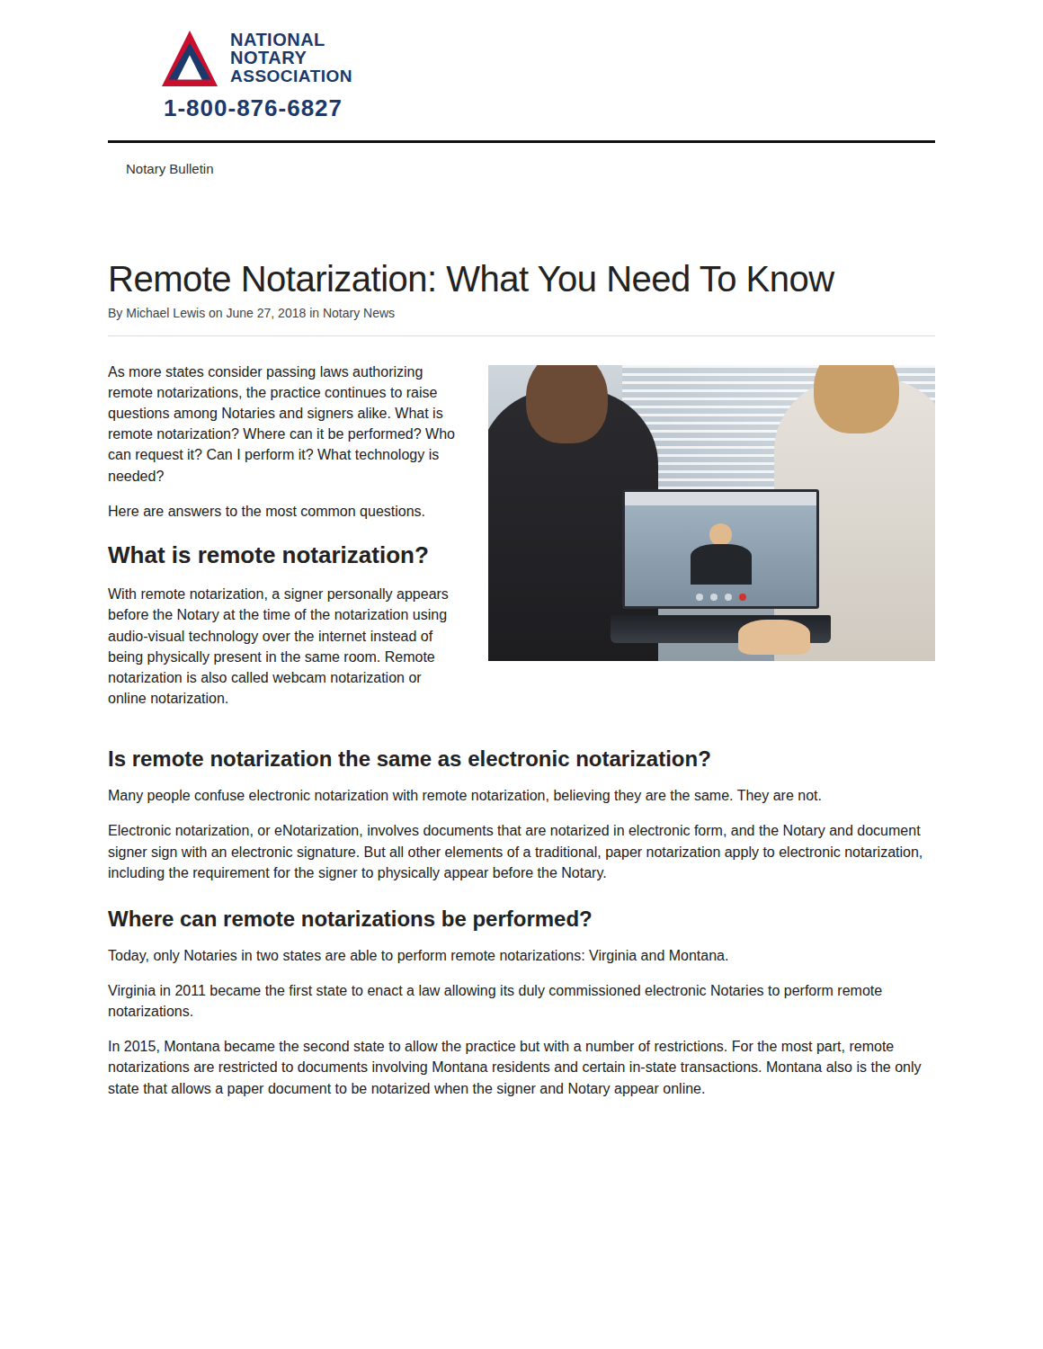National Notary Association
1-800-876-6827
Notary Bulletin
Remote Notarization: What You Need To Know
By Michael Lewis on June 27, 2018 in Notary News
As more states consider passing laws authorizing remote notarizations, the practice continues to raise questions among Notaries and signers alike. What is remote notarization? Where can it be performed? Who can request it? Can I perform it? What technology is needed?
Here are answers to the most common questions.
What is remote notarization?
With remote notarization, a signer personally appears before the Notary at the time of the notarization using audio-visual technology over the internet instead of being physically present in the same room. Remote notarization is also called webcam notarization or online notarization.
Is remote notarization the same as electronic notarization?
Many people confuse electronic notarization with remote notarization, believing they are the same. They are not.
Electronic notarization, or eNotarization, involves documents that are notarized in electronic form, and the Notary and document signer sign with an electronic signature. But all other elements of a traditional, paper notarization apply to electronic notarization, including the requirement for the signer to physically appear before the Notary.
Where can remote notarizations be performed?
Today, only Notaries in two states are able to perform remote notarizations: Virginia and Montana.
Virginia in 2011 became the first state to enact a law allowing its duly commissioned electronic Notaries to perform remote notarizations.
In 2015, Montana became the second state to allow the practice but with a number of restrictions. For the most part, remote notarizations are restricted to documents involving Montana residents and certain in-state transactions. Montana also is the only state that allows a paper document to be notarized when the signer and Notary appear online.